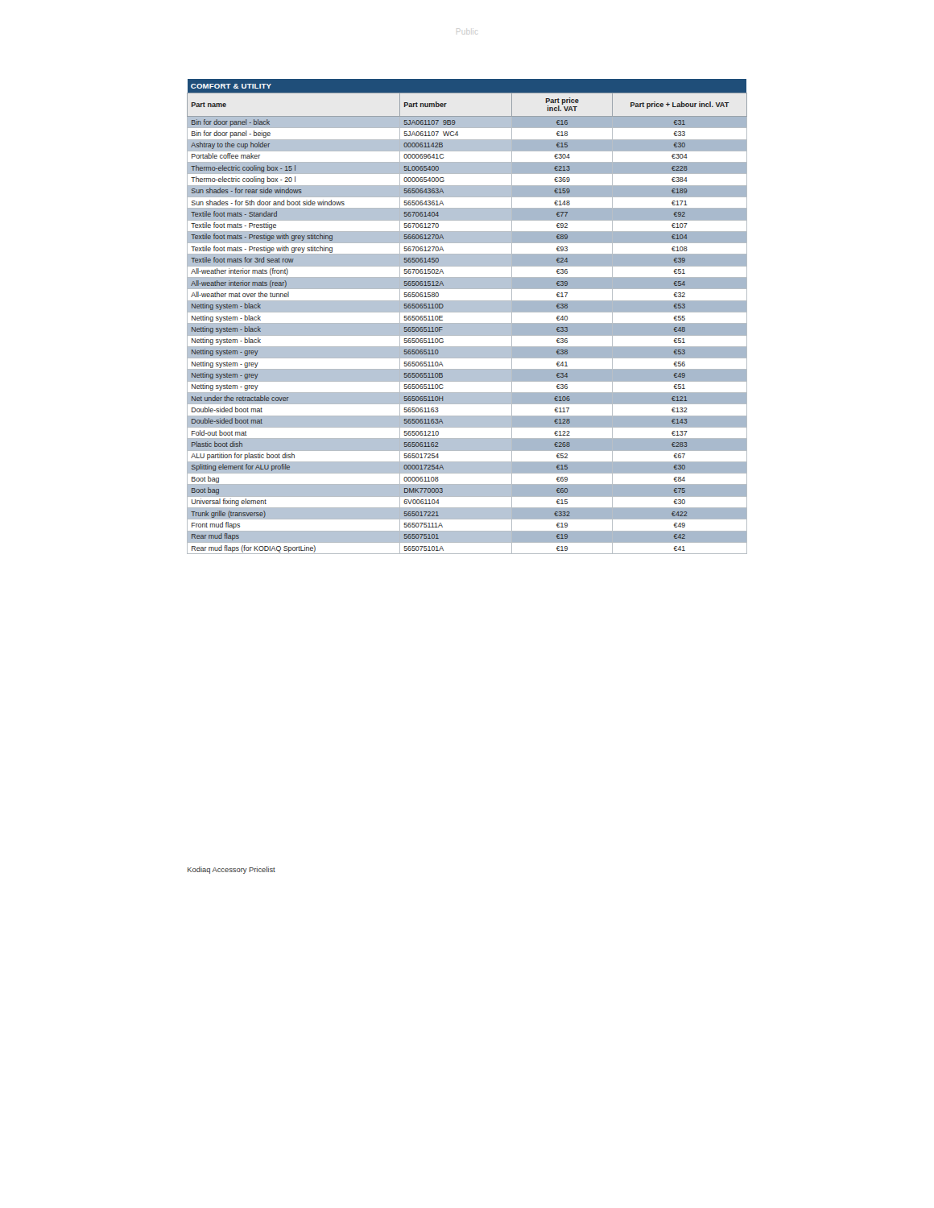Public
| COMFORT & UTILITY |
| --- |
| Part name | Part number | Part price incl. VAT | Part price + Labour incl. VAT |
| Bin for door panel - black | 5JA061107 9B9 | €16 | €31 |
| Bin for door panel - beige | 5JA061107 WC4 | €18 | €33 |
| Ashtray to the cup holder | 000061142B | €15 | €30 |
| Portable coffee maker | 000069641C | €304 | €304 |
| Thermo-electric cooling box - 15 l | 5L0065400 | €213 | €228 |
| Thermo-electric cooling box - 20 l | 000065400G | €369 | €384 |
| Sun shades - for rear side windows | 565064363A | €159 | €189 |
| Sun shades - for 5th door and boot side windows | 565064361A | €148 | €171 |
| Textile foot mats - Standard | 567061404 | €77 | €92 |
| Textile foot mats - Presttige | 567061270 | €92 | €107 |
| Textile foot mats - Prestige with grey stitching | 566061270A | €89 | €104 |
| Textile foot mats - Prestige with grey stitching | 567061270A | €93 | €108 |
| Textile foot mats for 3rd seat row | 565061450 | €24 | €39 |
| All-weather interior mats (front) | 567061502A | €36 | €51 |
| All-weather interior mats (rear) | 565061512A | €39 | €54 |
| All-weather mat over the tunnel | 565061580 | €17 | €32 |
| Netting system - black | 565065110D | €38 | €53 |
| Netting system - black | 565065110E | €40 | €55 |
| Netting system - black | 565065110F | €33 | €48 |
| Netting system - black | 565065110G | €36 | €51 |
| Netting system - grey | 565065110 | €38 | €53 |
| Netting system - grey | 565065110A | €41 | €56 |
| Netting system - grey | 565065110B | €34 | €49 |
| Netting system - grey | 565065110C | €36 | €51 |
| Net under the retractable cover | 565065110H | €106 | €121 |
| Double-sided boot mat | 565061163 | €117 | €132 |
| Double-sided boot mat | 565061163A | €128 | €143 |
| Fold-out boot mat | 565061210 | €122 | €137 |
| Plastic boot dish | 565061162 | €268 | €283 |
| ALU partition for plastic boot dish | 565017254 | €52 | €67 |
| Splitting element for ALU profile | 000017254A | €15 | €30 |
| Boot bag | 000061108 | €69 | €84 |
| Boot bag | DMK770003 | €60 | €75 |
| Universal fixing element | 6V0061104 | €15 | €30 |
| Trunk grille (transverse) | 565017221 | €332 | €422 |
| Front mud flaps | 565075111A | €19 | €49 |
| Rear mud flaps | 565075101 | €19 | €42 |
| Rear mud flaps (for KODIAQ SportLine) | 565075101A | €19 | €41 |
Kodiaq Accessory Pricelist